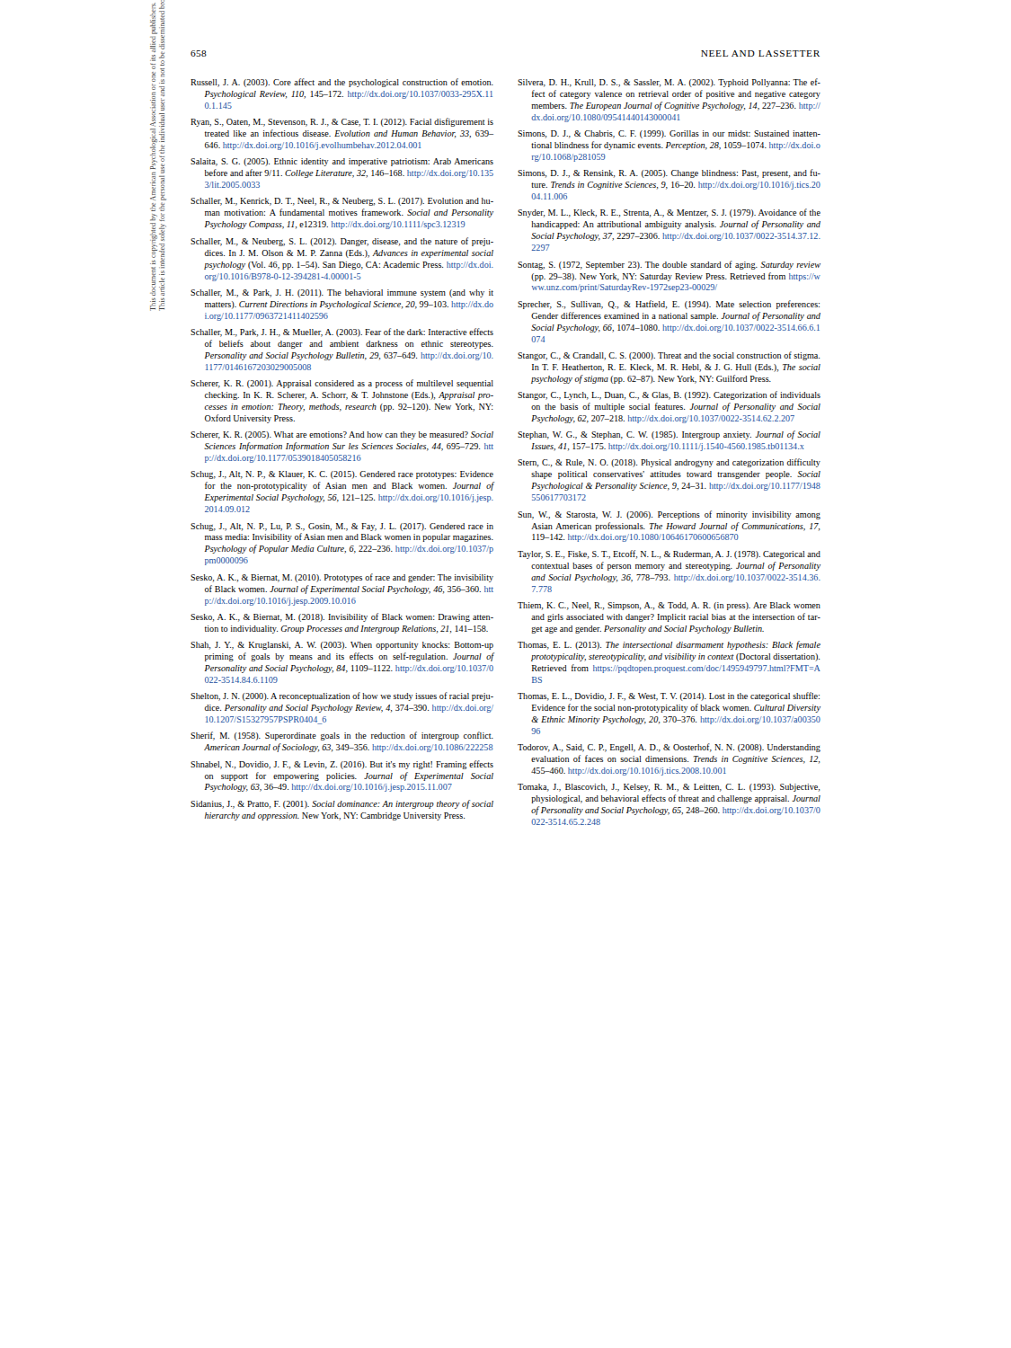This document is copyrighted by the American Psychological Association or one of its allied publishers. This article is intended solely for the personal use of the individual user and is not to be disseminated broadly.
658 NEEL AND LASSETTER
Russell, J. A. (2003). Core affect and the psychological construction of emotion. Psychological Review, 110, 145–172. http://dx.doi.org/10.1037/0033-295X.110.1.145
Ryan, S., Oaten, M., Stevenson, R. J., & Case, T. I. (2012). Facial disfigurement is treated like an infectious disease. Evolution and Human Behavior, 33, 639–646. http://dx.doi.org/10.1016/j.evolhumbehav.2012.04.001
Salaita, S. G. (2005). Ethnic identity and imperative patriotism: Arab Americans before and after 9/11. College Literature, 32, 146–168. http://dx.doi.org/10.1353/lit.2005.0033
Schaller, M., Kenrick, D. T., Neel, R., & Neuberg, S. L. (2017). Evolution and human motivation: A fundamental motives framework. Social and Personality Psychology Compass, 11, e12319. http://dx.doi.org/10.1111/spc3.12319
Schaller, M., & Neuberg, S. L. (2012). Danger, disease, and the nature of prejudices. In J. M. Olson & M. P. Zanna (Eds.), Advances in experimental social psychology (Vol. 46, pp. 1–54). San Diego, CA: Academic Press. http://dx.doi.org/10.1016/B978-0-12-394281-4.00001-5
Schaller, M., & Park, J. H. (2011). The behavioral immune system (and why it matters). Current Directions in Psychological Science, 20, 99–103. http://dx.doi.org/10.1177/0963721411402596
Schaller, M., Park, J. H., & Mueller, A. (2003). Fear of the dark: Interactive effects of beliefs about danger and ambient darkness on ethnic stereotypes. Personality and Social Psychology Bulletin, 29, 637–649. http://dx.doi.org/10.1177/0146167203029005008
Scherer, K. R. (2001). Appraisal considered as a process of multilevel sequential checking. In K. R. Scherer, A. Schorr, & T. Johnstone (Eds.), Appraisal processes in emotion: Theory, methods, research (pp. 92–120). New York, NY: Oxford University Press.
Scherer, K. R. (2005). What are emotions? And how can they be measured? Social Sciences Information Information Sur les Sciences Sociales, 44, 695–729. http://dx.doi.org/10.1177/0539018405058216
Schug, J., Alt, N. P., & Klauer, K. C. (2015). Gendered race prototypes: Evidence for the non-prototypicality of Asian men and Black women. Journal of Experimental Social Psychology, 56, 121–125. http://dx.doi.org/10.1016/j.jesp.2014.09.012
Schug, J., Alt, N. P., Lu, P. S., Gosin, M., & Fay, J. L. (2017). Gendered race in mass media: Invisibility of Asian men and Black women in popular magazines. Psychology of Popular Media Culture, 6, 222–236. http://dx.doi.org/10.1037/ppm0000096
Sesko, A. K., & Biernat, M. (2010). Prototypes of race and gender: The invisibility of Black women. Journal of Experimental Social Psychology, 46, 356–360. http://dx.doi.org/10.1016/j.jesp.2009.10.016
Sesko, A. K., & Biernat, M. (2018). Invisibility of Black women: Drawing attention to individuality. Group Processes and Intergroup Relations, 21, 141–158.
Shah, J. Y., & Kruglanski, A. W. (2003). When opportunity knocks: Bottom-up priming of goals by means and its effects on self-regulation. Journal of Personality and Social Psychology, 84, 1109–1122. http://dx.doi.org/10.1037/0022-3514.84.6.1109
Shelton, J. N. (2000). A reconceptualization of how we study issues of racial prejudice. Personality and Social Psychology Review, 4, 374–390. http://dx.doi.org/10.1207/S15327957PSPR0404_6
Sherif, M. (1958). Superordinate goals in the reduction of intergroup conflict. American Journal of Sociology, 63, 349–356. http://dx.doi.org/10.1086/222258
Shnabel, N., Dovidio, J. F., & Levin, Z. (2016). But it's my right! Framing effects on support for empowering policies. Journal of Experimental Social Psychology, 63, 36–49. http://dx.doi.org/10.1016/j.jesp.2015.11.007
Sidanius, J., & Pratto, F. (2001). Social dominance: An intergroup theory of social hierarchy and oppression. New York, NY: Cambridge University Press.
Silvera, D. H., Krull, D. S., & Sassler, M. A. (2002). Typhoid Pollyanna: The effect of category valence on retrieval order of positive and negative category members. The European Journal of Cognitive Psychology, 14, 227–236. http://dx.doi.org/10.1080/09541440143000041
Simons, D. J., & Chabris, C. F. (1999). Gorillas in our midst: Sustained inattentional blindness for dynamic events. Perception, 28, 1059–1074. http://dx.doi.org/10.1068/p281059
Simons, D. J., & Rensink, R. A. (2005). Change blindness: Past, present, and future. Trends in Cognitive Sciences, 9, 16–20. http://dx.doi.org/10.1016/j.tics.2004.11.006
Snyder, M. L., Kleck, R. E., Strenta, A., & Mentzer, S. J. (1979). Avoidance of the handicapped: An attributional ambiguity analysis. Journal of Personality and Social Psychology, 37, 2297–2306. http://dx.doi.org/10.1037/0022-3514.37.12.2297
Sontag, S. (1972, September 23). The double standard of aging. Saturday review (pp. 29–38). New York, NY: Saturday Review Press. Retrieved from https://www.unz.com/print/SaturdayRev-1972sep23-00029/
Sprecher, S., Sullivan, Q., & Hatfield, E. (1994). Mate selection preferences: Gender differences examined in a national sample. Journal of Personality and Social Psychology, 66, 1074–1080. http://dx.doi.org/10.1037/0022-3514.66.6.1074
Stangor, C., & Crandall, C. S. (2000). Threat and the social construction of stigma. In T. F. Heatherton, R. E. Kleck, M. R. Hebl, & J. G. Hull (Eds.), The social psychology of stigma (pp. 62–87). New York, NY: Guilford Press.
Stangor, C., Lynch, L., Duan, C., & Glas, B. (1992). Categorization of individuals on the basis of multiple social features. Journal of Personality and Social Psychology, 62, 207–218. http://dx.doi.org/10.1037/0022-3514.62.2.207
Stephan, W. G., & Stephan, C. W. (1985). Intergroup anxiety. Journal of Social Issues, 41, 157–175. http://dx.doi.org/10.1111/j.1540-4560.1985.tb01134.x
Stern, C., & Rule, N. O. (2018). Physical androgyny and categorization difficulty shape political conservatives' attitudes toward transgender people. Social Psychological & Personality Science, 9, 24–31. http://dx.doi.org/10.1177/1948550617703172
Sun, W., & Starosta, W. J. (2006). Perceptions of minority invisibility among Asian American professionals. The Howard Journal of Communications, 17, 119–142. http://dx.doi.org/10.1080/10646170600656870
Taylor, S. E., Fiske, S. T., Etcoff, N. L., & Ruderman, A. J. (1978). Categorical and contextual bases of person memory and stereotyping. Journal of Personality and Social Psychology, 36, 778–793. http://dx.doi.org/10.1037/0022-3514.36.7.778
Thiem, K. C., Neel, R., Simpson, A., & Todd, A. R. (in press). Are Black women and girls associated with danger? Implicit racial bias at the intersection of target age and gender. Personality and Social Psychology Bulletin.
Thomas, E. L. (2013). The intersectional disarmament hypothesis: Black female prototypicality, stereotypicality, and visibility in context (Doctoral dissertation). Retrieved from https://pqdtopen.proquest.com/doc/1495949797.html?FMT=ABS
Thomas, E. L., Dovidio, J. F., & West, T. V. (2014). Lost in the categorical shuffle: Evidence for the social non-prototypicality of black women. Cultural Diversity & Ethnic Minority Psychology, 20, 370–376. http://dx.doi.org/10.1037/a0035096
Todorov, A., Said, C. P., Engell, A. D., & Oosterhof, N. N. (2008). Understanding evaluation of faces on social dimensions. Trends in Cognitive Sciences, 12, 455–460. http://dx.doi.org/10.1016/j.tics.2008.10.001
Tomaka, J., Blascovich, J., Kelsey, R. M., & Leitten, C. L. (1993). Subjective, physiological, and behavioral effects of threat and challenge appraisal. Journal of Personality and Social Psychology, 65, 248–260. http://dx.doi.org/10.1037/0022-3514.65.2.248